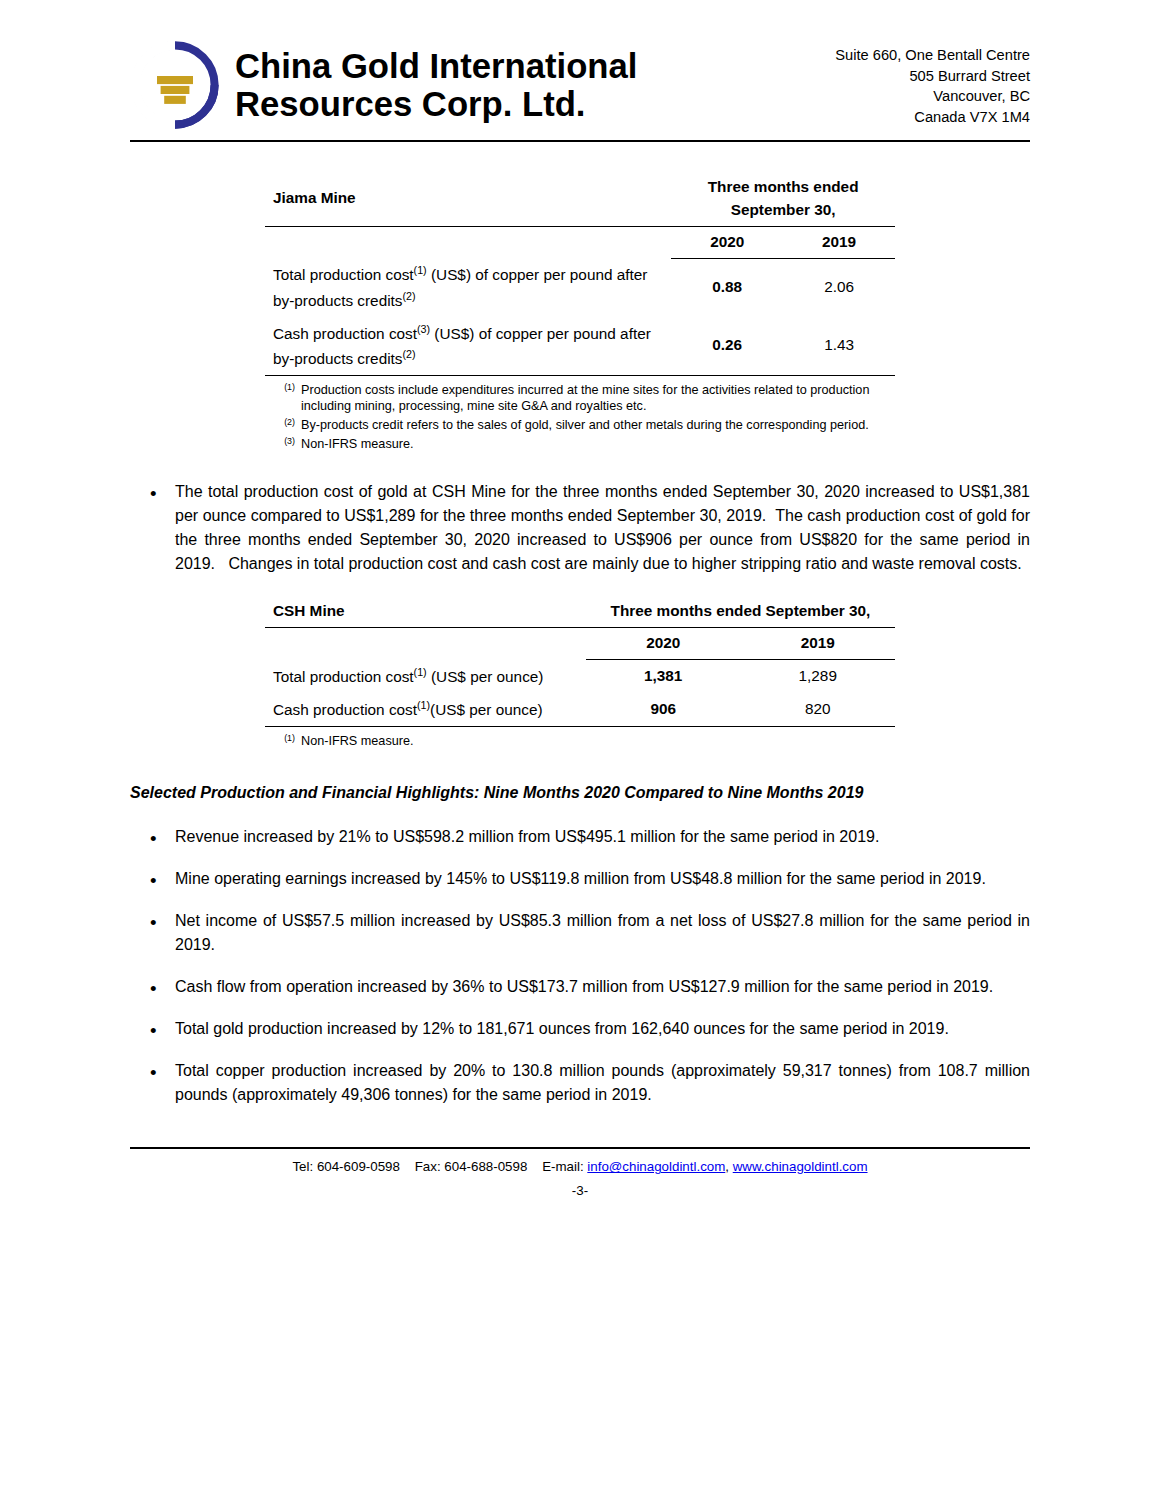China Gold International
Resources Corp. Ltd.
Suite 660, One Bentall Centre
505 Burrard Street
Vancouver, BC
Canada V7X 1M4
| Jiama Mine | Three months ended September 30, |
| | 2020 | 2019 |
| Total production cost (1) (US$) of copper per pound after by-products credits (2) | 0.88 | 2.06 |
| Cash production cost (3) (US$) of copper per pound after by-products credits (2) | 0.26 | 1.43 |
| (1) | Production costs include expenditures incurred at the mine sites for the activities related to production including mining, processing, mine site G&A and royalties etc. |
| (2) | By-products credit refers to the sales of gold, silver and other metals during the corresponding period. |
| (3) | Non-IFRS measure. |
The total production cost of gold at CSH Mine for the three months ended September 30, 2020 increased to US$1,381 per ounce compared to US$1,289 for the three months ended September 30, 2019. The cash production cost of gold for the three months ended September 30, 2020 increased to US$906 per ounce from US$820 for the same period in 2019. Changes in total production cost and cash cost are mainly due to higher stripping ratio and waste removal costs.
| CSH Mine | Three months ended September 30, |
| | 2020 | 2019 |
| Total production cost (1) (US$ per ounce) | 1,381 | 1,289 |
| Cash production cost (1) (US$ per ounce) | 906 | 820 |
| (1) | Non-IFRS measure. |
Selected Production and Financial Highlights: Nine Months 2020 Compared to Nine Months 2019
Revenue increased by 21% to US$598.2 million from US$495.1 million for the same period in 2019.
Mine operating earnings increased by 145% to US$119.8 million from US$48.8 million for the same period in 2019.
Net income of US$57.5 million increased by US$85.3 million from a net loss of US$27.8 million for the same period in 2019.
Cash flow from operation increased by 36% to US$173.7 million from US$127.9 million for the same period in 2019.
Total gold production increased by 12% to 181,671 ounces from 162,640 ounces for the same period in 2019.
Total copper production increased by 20% to 130.8 million pounds (approximately 59,317 tonnes) from 108.7 million pounds (approximately 49,306 tonnes) for the same period in 2019.
Tel: 604-609-0598 Fax: 604-688-0598 E-mail: info@chinagoldintl.com, www.chinagoldintl.com
-3-